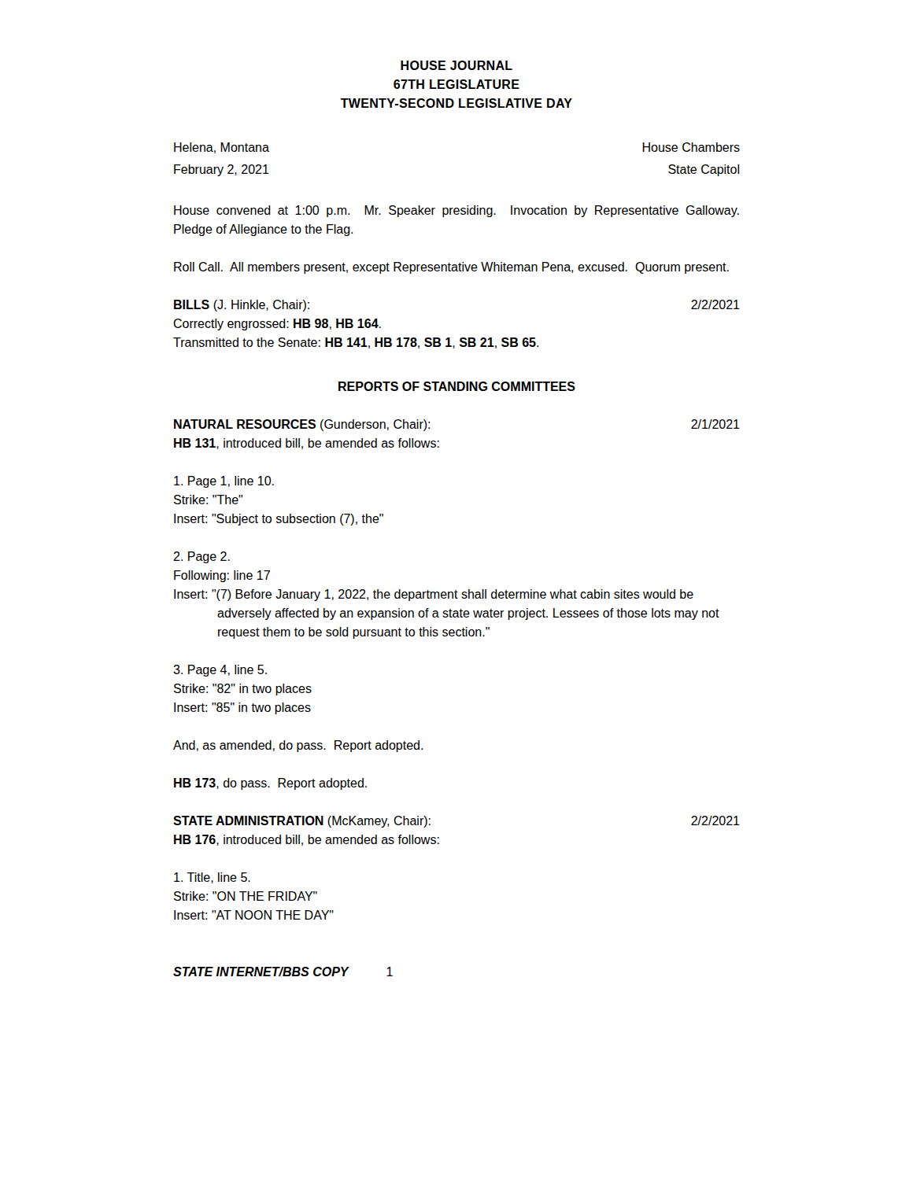HOUSE JOURNAL
67TH LEGISLATURE
TWENTY-SECOND LEGISLATIVE DAY
Helena, Montana House Chambers
February 2, 2021 State Capitol
House convened at 1:00 p.m. Mr. Speaker presiding. Invocation by Representative Galloway. Pledge of Allegiance to the Flag.
Roll Call. All members present, except Representative Whiteman Pena, excused. Quorum present.
BILLS (J. Hinkle, Chair): 2/2/2021
Correctly engrossed: HB 98, HB 164.
Transmitted to the Senate: HB 141, HB 178, SB 1, SB 21, SB 65.
REPORTS OF STANDING COMMITTEES
NATURAL RESOURCES (Gunderson, Chair): 2/1/2021
HB 131, introduced bill, be amended as follows:
1. Page 1, line 10.
Strike: "The"
Insert: "Subject to subsection (7), the"
2. Page 2.
Following: line 17
Insert: "(7) Before January 1, 2022, the department shall determine what cabin sites would be adversely affected by an expansion of a state water project. Lessees of those lots may not request them to be sold pursuant to this section."
3. Page 4, line 5.
Strike: "82" in two places
Insert: "85" in two places
And, as amended, do pass. Report adopted.
HB 173, do pass. Report adopted.
STATE ADMINISTRATION (McKamey, Chair): 2/2/2021
HB 176, introduced bill, be amended as follows:
1. Title, line 5.
Strike: "ON THE FRIDAY"
Insert: "AT NOON THE DAY"
STATE INTERNET/BBS COPY1